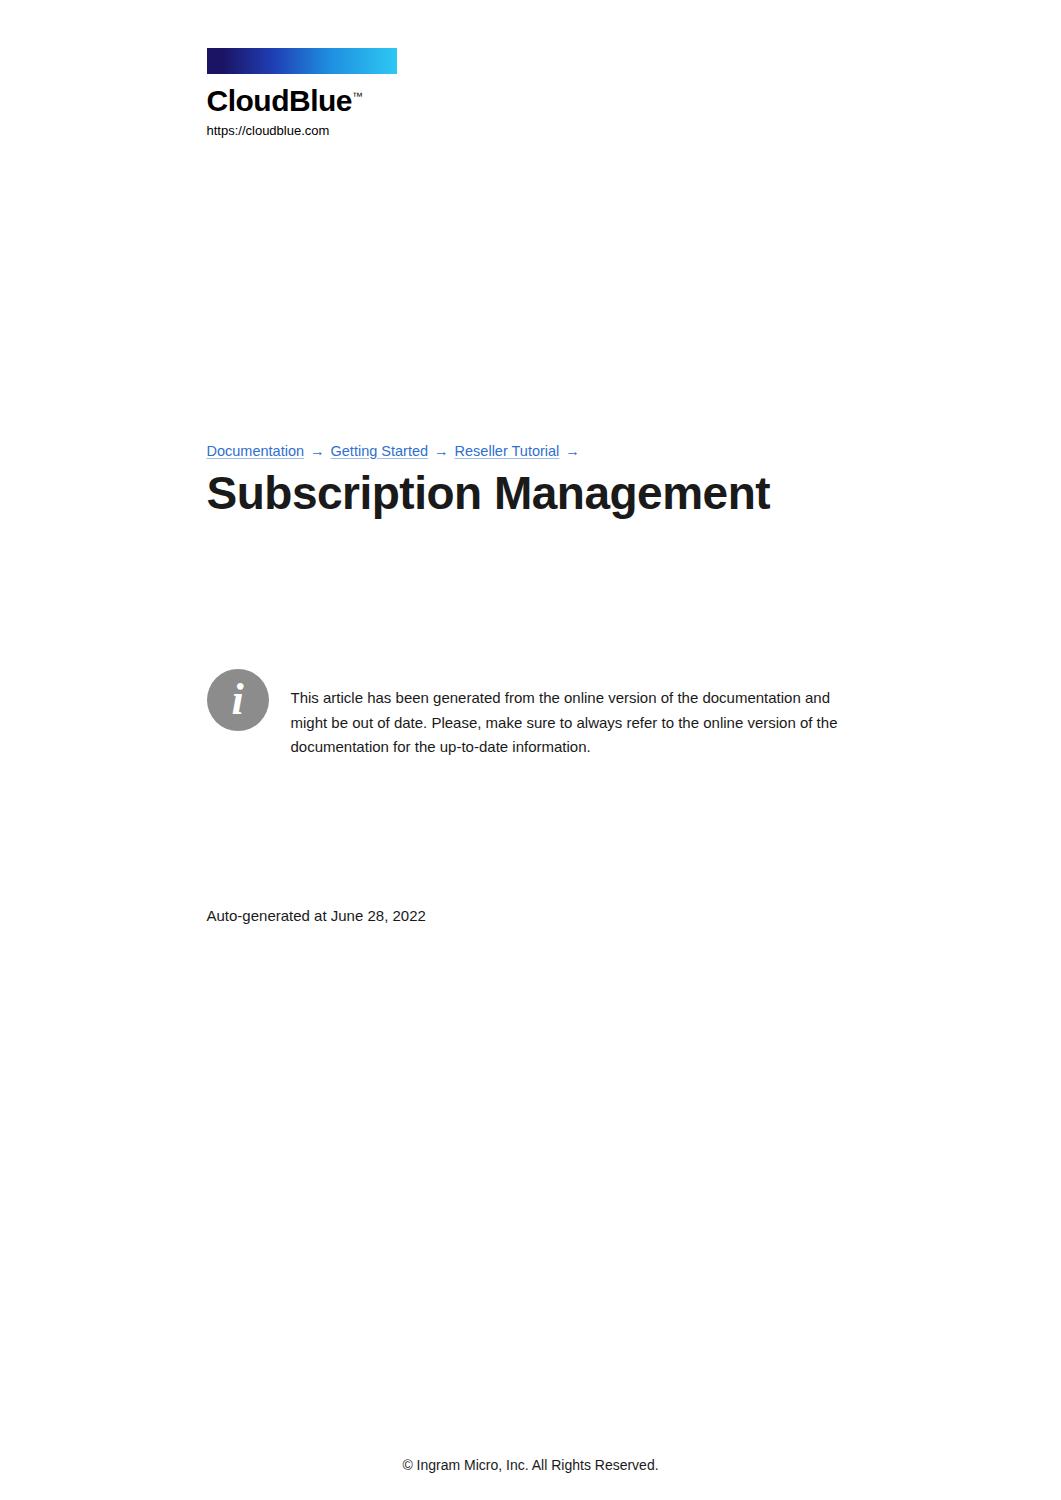CloudBlue™
https://cloudblue.com
Documentation→Getting Started→Reseller Tutorial→
Subscription Management
i
This article has been generated from the online version of the documentation and might be out of date. Please, make sure to always refer to the online version of the documentation for the up-to-date information.
Auto-generated at June 28, 2022
© Ingram Micro, Inc. All Rights Reserved.